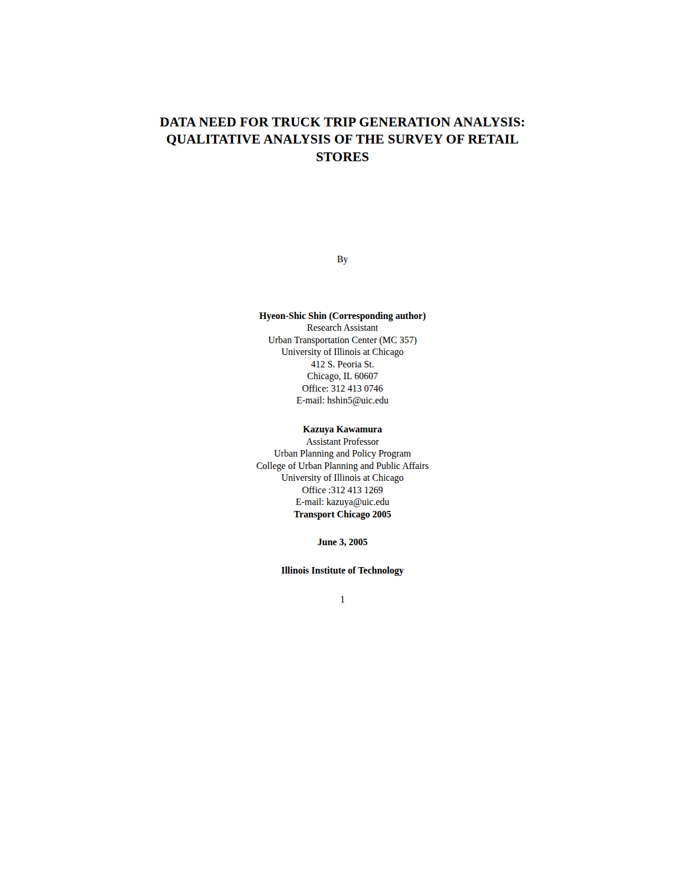Data Need for Truck Trip Generation Analysis: Qualitative Analysis of the Survey of Retail Stores
By
Hyeon-Shic Shin (Corresponding author)
Research Assistant
Urban Transportation Center (MC 357)
University of Illinois at Chicago
412 S. Peoria St.
Chicago, IL 60607
Office: 312 413 0746
E-mail: hshin5@uic.edu
Kazuya Kawamura
Assistant Professor
Urban Planning and Policy Program
College of Urban Planning and Public Affairs
University of Illinois at Chicago
Office :312 413 1269
E-mail: kazuya@uic.edu
Transport Chicago 2005
June 3, 2005
Illinois Institute of Technology
1